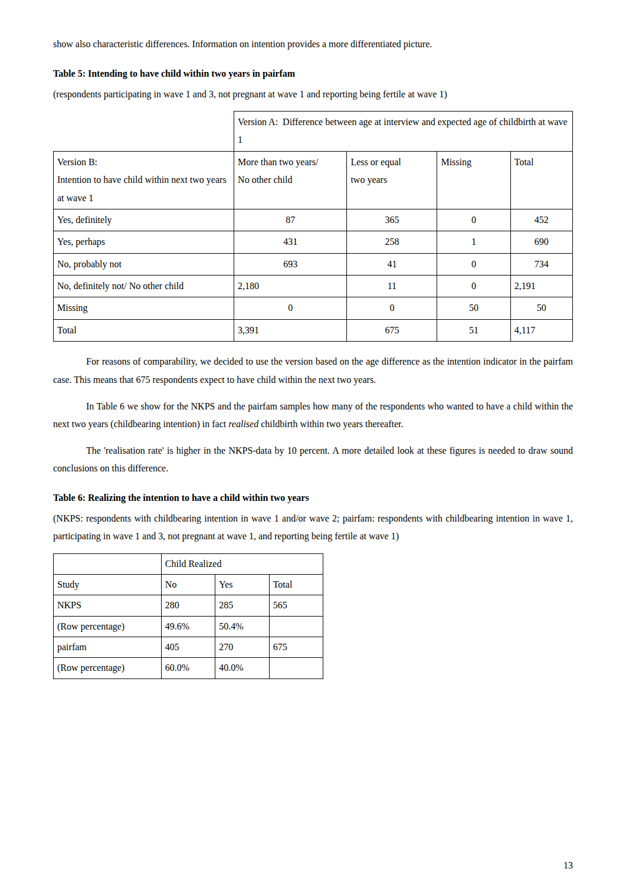show also characteristic differences. Information on intention provides a more differentiated picture.
Table 5: Intending to have child within two years in pairfam
(respondents participating in wave 1 and 3, not pregnant at wave 1 and reporting being fertile at wave 1)
| | Version A: Difference between age at interview and expected age of childbirth at wave 1 |
| Version B: Intention to have child within next two years at wave 1 | More than two years/ No other child | Less or equal two years | Missing | Total |
| Yes, definitely | 87 | 365 | 0 | 452 |
| Yes, perhaps | 431 | 258 | 1 | 690 |
| No, probably not | 693 | 41 | 0 | 734 |
| No, definitely not/ No other child | 2,180 | 11 | 0 | 2,191 |
| Missing | 0 | 0 | 50 | 50 |
| Total | 3,391 | 675 | 51 | 4,117 |
For reasons of comparability, we decided to use the version based on the age difference as the intention indicator in the pairfam case. This means that 675 respondents expect to have child within the next two years.
In Table 6 we show for the NKPS and the pairfam samples how many of the respondents who wanted to have a child within the next two years (childbearing intention) in fact realised childbirth within two years thereafter.
The 'realisation rate' is higher in the NKPS-data by 10 percent. A more detailed look at these figures is needed to draw sound conclusions on this difference.
Table 6: Realizing the intention to have a child within two years
(NKPS: respondents with childbearing intention in wave 1 and/or wave 2; pairfam: respondents with childbearing intention in wave 1, participating in wave 1 and 3, not pregnant at wave 1, and reporting being fertile at wave 1)
| | Child Realized |
| Study | No | Yes | Total |
| NKPS | 280 | 285 | 565 |
| (Row percentage) | 49.6% | 50.4% | |
| pairfam | 405 | 270 | 675 |
| (Row percentage) | 60.0% | 40.0% | |
13